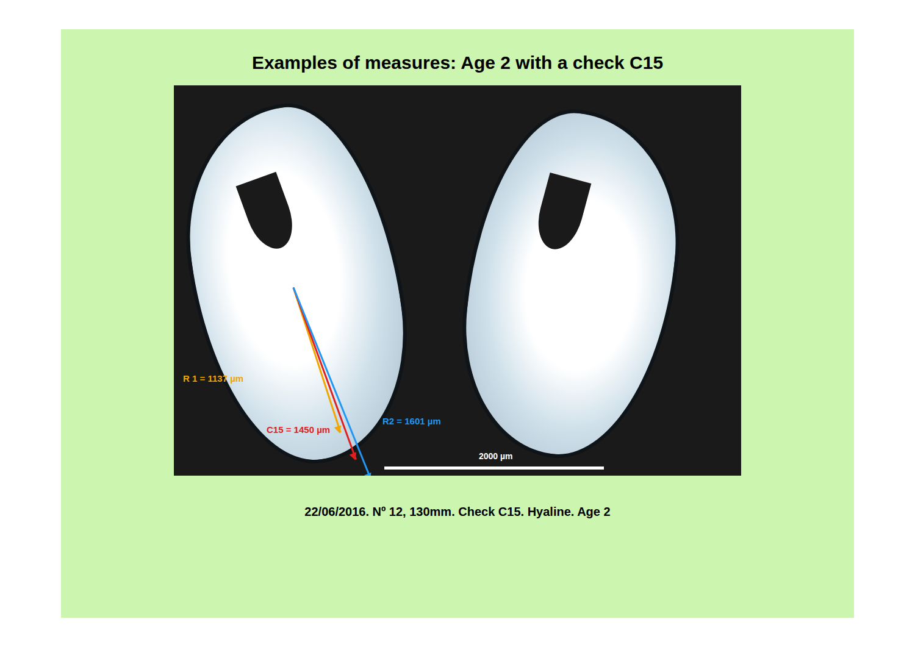Examples of measures: Age 2 with a check C15
2000 µm
R 1 = 1137 µm
C15 = 1450 µm
R2 = 1601 µm
22/06/2016. Nº 12, 130mm. Check C15. Hyaline. Age 2